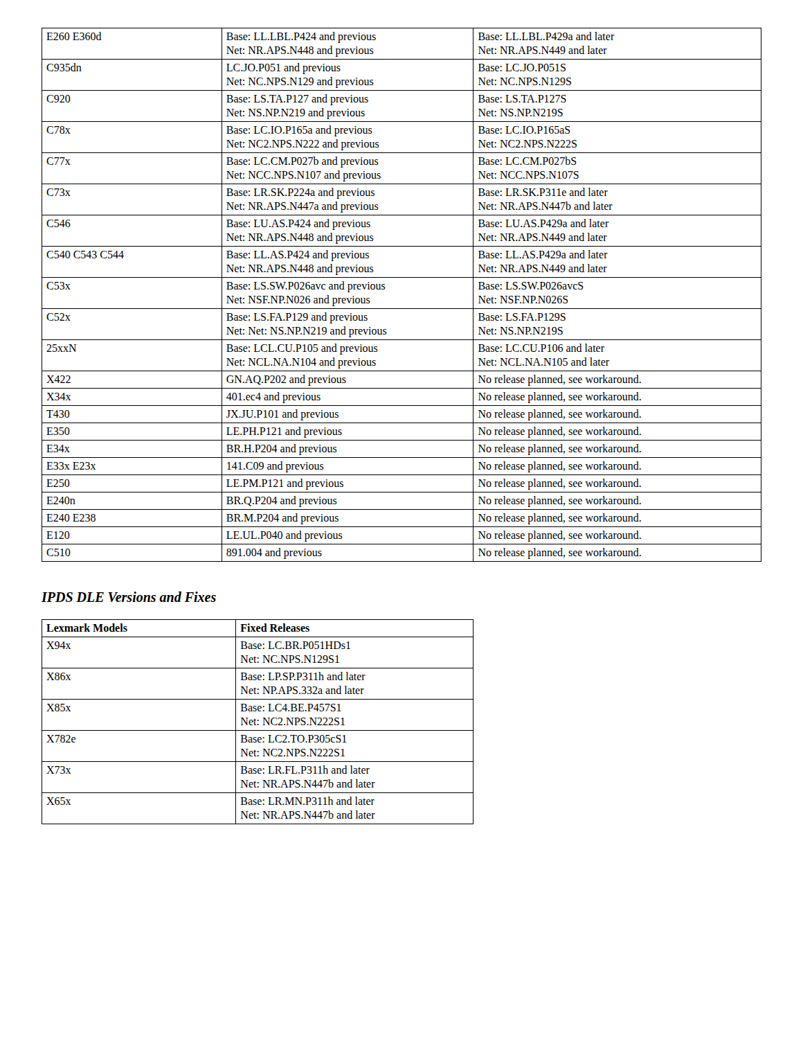| E260 E360d | Base: LL.LBL.P424 and previous Net: NR.APS.N448 and previous | Base: LL.LBL.P429a and later Net: NR.APS.N449 and later |
| C935dn | LC.JO.P051 and previous Net: NC.NPS.N129 and previous | Base: LC.JO.P051S Net: NC.NPS.N129S |
| C920 | Base: LS.TA.P127 and previous Net: NS.NP.N219 and previous | Base: LS.TA.P127S Net: NS.NP.N219S |
| C78x | Base: LC.IO.P165a and previous Net: NC2.NPS.N222 and previous | Base: LC.IO.P165aS Net: NC2.NPS.N222S |
| C77x | Base: LC.CM.P027b and previous Net: NCC.NPS.N107 and previous | Base: LC.CM.P027bS Net: NCC.NPS.N107S |
| C73x | Base: LR.SK.P224a and previous Net: NR.APS.N447a and previous | Base: LR.SK.P311e and later Net: NR.APS.N447b and later |
| C546 | Base: LU.AS.P424 and previous Net: NR.APS.N448 and previous | Base: LU.AS.P429a and later Net: NR.APS.N449 and later |
| C540 C543 C544 | Base: LL.AS.P424 and previous Net: NR.APS.N448 and previous | Base: LL.AS.P429a and later Net: NR.APS.N449 and later |
| C53x | Base: LS.SW.P026avc and previous Net: NSF.NP.N026 and previous | Base: LS.SW.P026avcS Net: NSF.NP.N026S |
| C52x | Base: LS.FA.P129 and previous Net: Net: NS.NP.N219 and previous | Base: LS.FA.P129S Net: NS.NP.N219S |
| 25xxN | Base: LCL.CU.P105 and previous Net: NCL.NA.N104 and previous | Base: LC.CU.P106 and later Net: NCL.NA.N105 and later |
| X422 | GN.AQ.P202 and previous | No release planned, see workaround. |
| X34x | 401.ec4 and previous | No release planned, see workaround. |
| T430 | JX.JU.P101 and previous | No release planned, see workaround. |
| E350 | LE.PH.P121 and previous | No release planned, see workaround. |
| E34x | BR.H.P204 and previous | No release planned, see workaround. |
| E33x E23x | 141.C09 and previous | No release planned, see workaround. |
| E250 | LE.PM.P121 and previous | No release planned, see workaround. |
| E240n | BR.Q.P204 and previous | No release planned, see workaround. |
| E240 E238 | BR.M.P204 and previous | No release planned, see workaround. |
| E120 | LE.UL.P040 and previous | No release planned, see workaround. |
| C510 | 891.004 and previous | No release planned, see workaround. |
IPDS DLE Versions and Fixes
| Lexmark Models | Fixed Releases |
| --- | --- |
| X94x | Base: LC.BR.P051HDs1 Net: NC.NPS.N129S1 |
| X86x | Base: LP.SP.P311h and later Net: NP.APS.332a and later |
| X85x | Base: LC4.BE.P457S1 Net: NC2.NPS.N222S1 |
| X782e | Base: LC2.TO.P305cS1 Net: NC2.NPS.N222S1 |
| X73x | Base: LR.FL.P311h and later Net: NR.APS.N447b and later |
| X65x | Base: LR.MN.P311h and later Net: NR.APS.N447b and later |